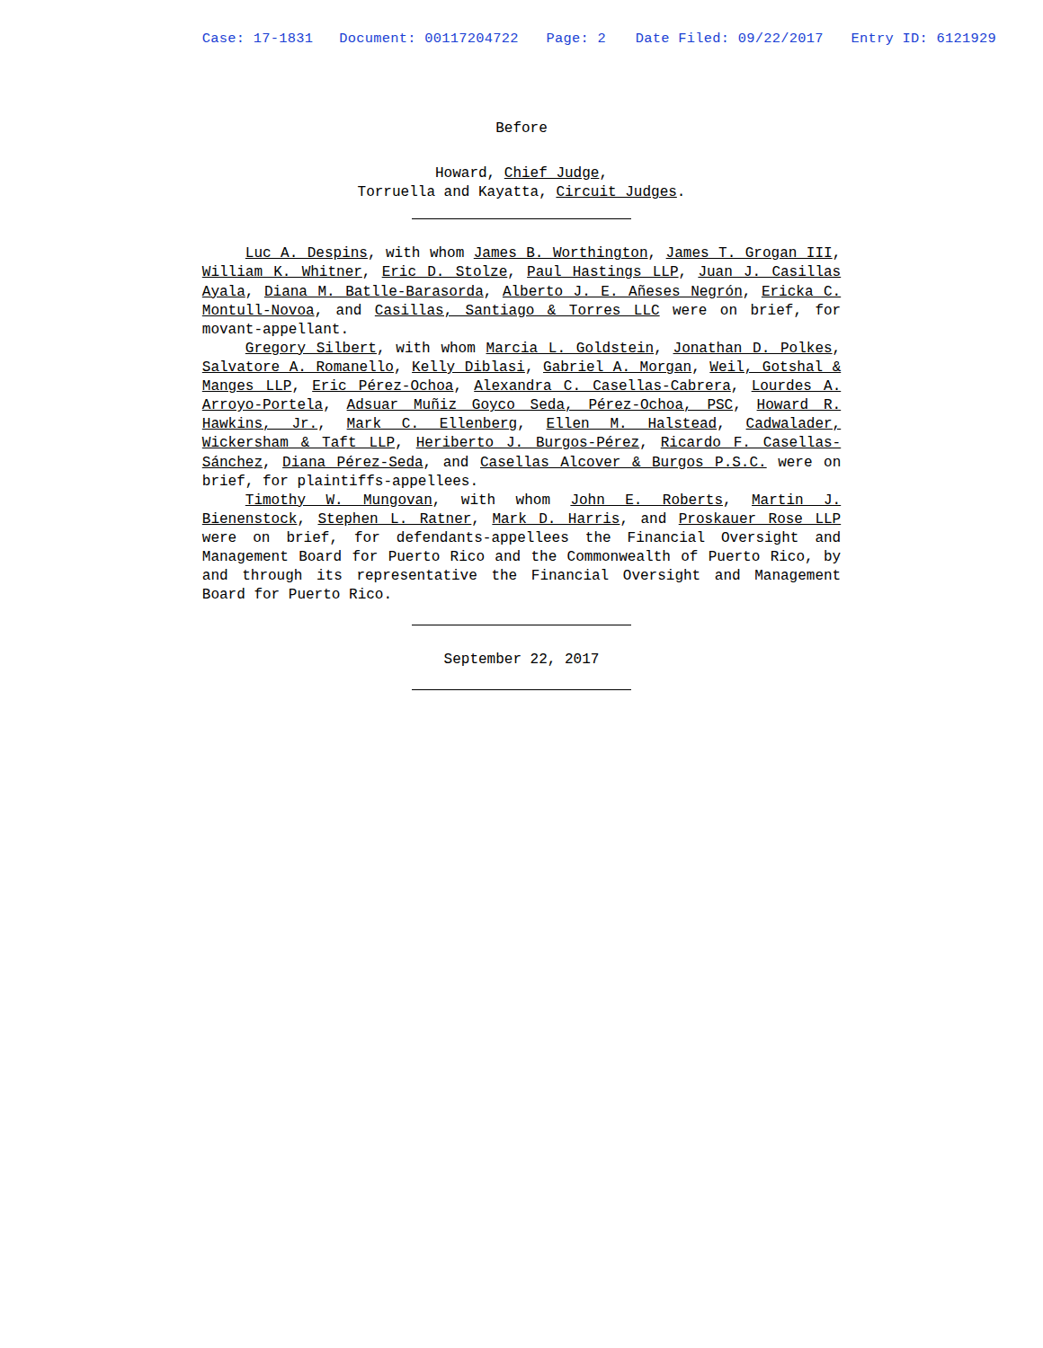Case: 17-1831 Document: 00117204722 Page: 2 Date Filed: 09/22/2017 Entry ID: 6121929
Before
Howard, Chief Judge,
Torruella and Kayatta, Circuit Judges.
Luc A. Despins, with whom James B. Worthington, James T. Grogan III, William K. Whitner, Eric D. Stolze, Paul Hastings LLP, Juan J. Casillas Ayala, Diana M. Batlle-Barasorda, Alberto J. E. Añeses Negrón, Ericka C. Montull-Novoa, and Casillas, Santiago & Torres LLC were on brief, for movant-appellant.
Gregory Silbert, with whom Marcia L. Goldstein, Jonathan D. Polkes, Salvatore A. Romanello, Kelly Diblasi, Gabriel A. Morgan, Weil, Gotshal & Manges LLP, Eric Pérez-Ochoa, Alexandra C. Casellas-Cabrera, Lourdes A. Arroyo-Portela, Adsuar Muñiz Goyco Seda, Pérez-Ochoa, PSC, Howard R. Hawkins, Jr., Mark C. Ellenberg, Ellen M. Halstead, Cadwalader, Wickersham & Taft LLP, Heriberto J. Burgos-Pérez, Ricardo F. Casellas-Sánchez, Diana Pérez-Seda, and Casellas Alcover & Burgos P.S.C. were on brief, for plaintiffs-appellees.
Timothy W. Mungovan, with whom John E. Roberts, Martin J. Bienenstock, Stephen L. Ratner, Mark D. Harris, and Proskauer Rose LLP were on brief, for defendants-appellees the Financial Oversight and Management Board for Puerto Rico and the Commonwealth of Puerto Rico, by and through its representative the Financial Oversight and Management Board for Puerto Rico.
September 22, 2017